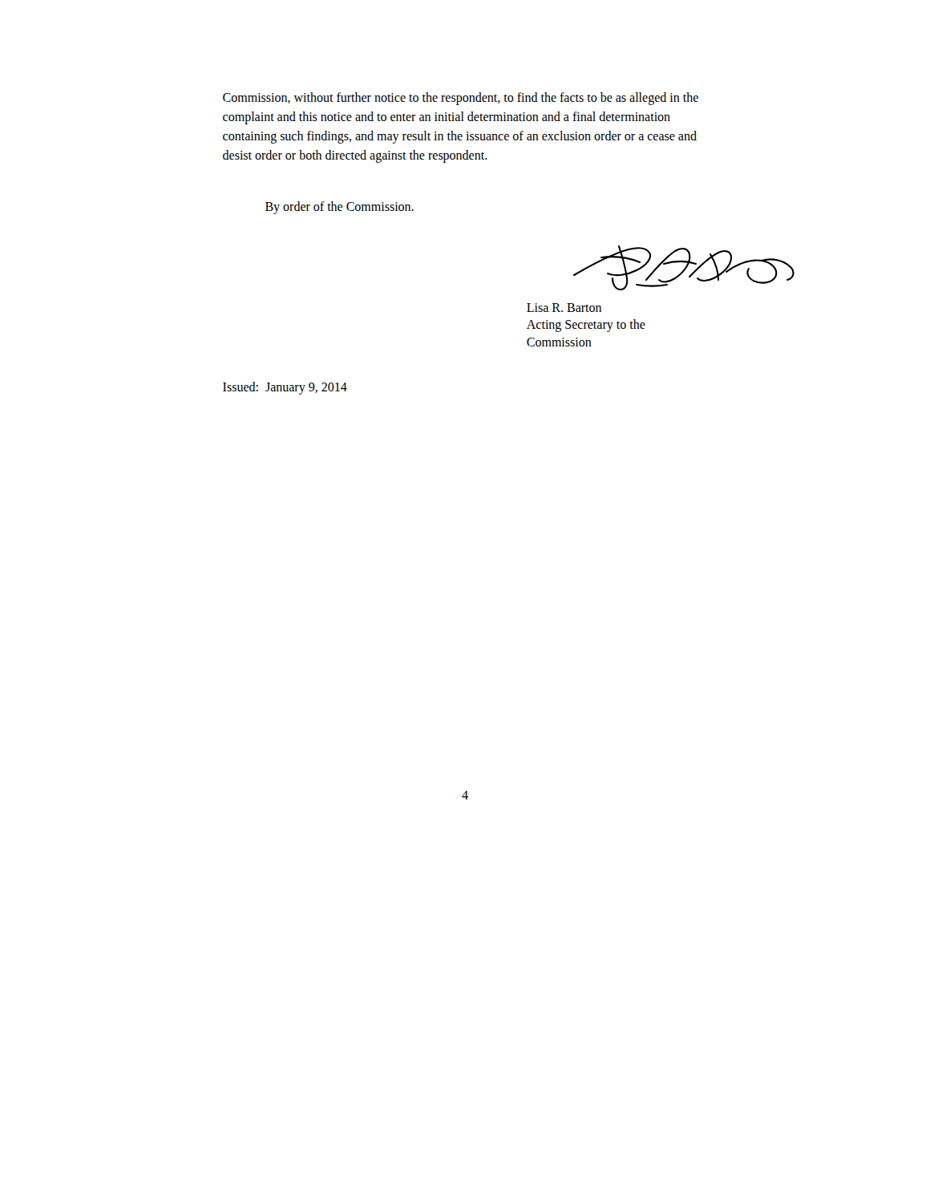Commission, without further notice to the respondent, to find the facts to be as alleged in the complaint and this notice and to enter an initial determination and a final determination containing such findings, and may result in the issuance of an exclusion order or a cease and desist order or both directed against the respondent.
By order of the Commission.
Lisa R. Barton
Acting Secretary to the Commission
Issued: January 9, 2014
4